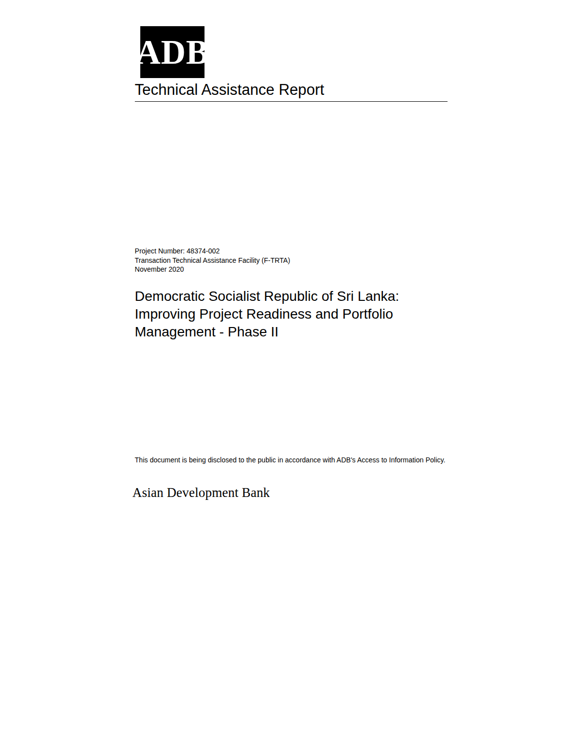ADB
Technical Assistance Report
Project Number: 48374-002
Transaction Technical Assistance Facility (F-TRTA)
November 2020
Democratic Socialist Republic of Sri Lanka: Improving Project Readiness and Portfolio Management - Phase II
This document is being disclosed to the public in accordance with ADB's Access to Information Policy.
Asian Development Bank